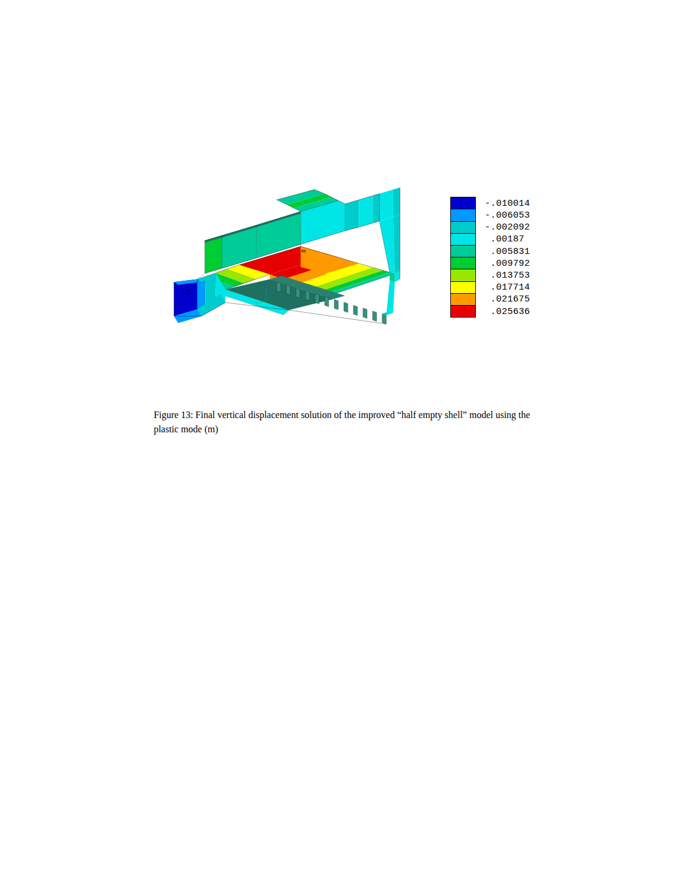MX MN Z Y X
| | -.010014 |
| | -.006053 |
| | -.002092 |
| | .00187 |
| | .005831 |
| | .009792 |
| | .013753 |
| | .017714 |
| | .021675 |
| | .025636 |
Figure 13: Final vertical displacement solution of the improved “half empty shell” model using the plastic mode (m)